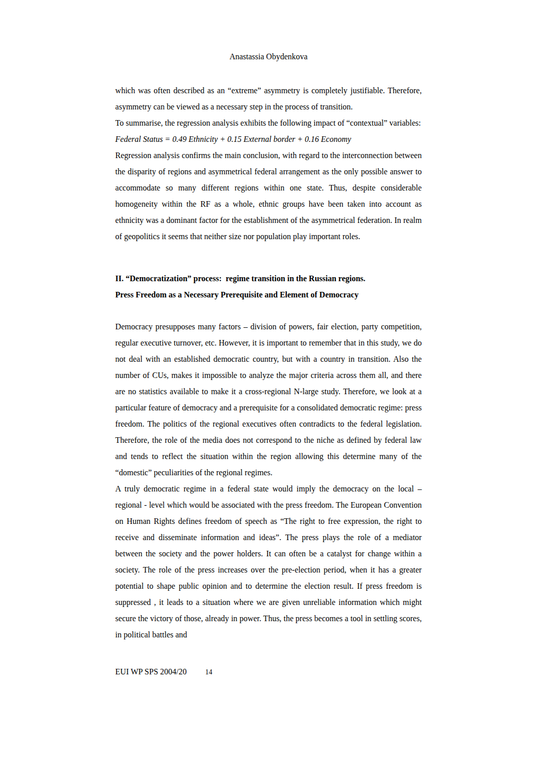Anastassia Obydenkova
which was often described as an “extreme” asymmetry is completely justifiable. Therefore, asymmetry can be viewed as a necessary step in the process of transition.
To summarise, the regression analysis exhibits the following impact of “contextual” variables:
Federal Status = 0.49 Ethnicity + 0.15 External border + 0.16 Economy
Regression analysis confirms the main conclusion, with regard to the interconnection between the disparity of regions and asymmetrical federal arrangement as the only possible answer to accommodate so many different regions within one state. Thus, despite considerable homogeneity within the RF as a whole, ethnic groups have been taken into account as ethnicity was a dominant factor for the establishment of the asymmetrical federation. In realm of geopolitics it seems that neither size nor population play important roles.
II. “Democratization” process: regime transition in the Russian regions.
Press Freedom as a Necessary Prerequisite and Element of Democracy
Democracy presupposes many factors – division of powers, fair election, party competition, regular executive turnover, etc. However, it is important to remember that in this study, we do not deal with an established democratic country, but with a country in transition. Also the number of CUs, makes it impossible to analyze the major criteria across them all, and there are no statistics available to make it a cross-regional N-large study. Therefore, we look at a particular feature of democracy and a prerequisite for a consolidated democratic regime: press freedom. The politics of the regional executives often contradicts to the federal legislation. Therefore, the role of the media does not correspond to the niche as defined by federal law and tends to reflect the situation within the region allowing this determine many of the “domestic” peculiarities of the regional regimes.
A truly democratic regime in a federal state would imply the democracy on the local – regional - level which would be associated with the press freedom. The European Convention on Human Rights defines freedom of speech as “The right to free expression, the right to receive and disseminate information and ideas”. The press plays the role of a mediator between the society and the power holders. It can often be a catalyst for change within a society. The role of the press increases over the pre-election period, when it has a greater potential to shape public opinion and to determine the election result. If press freedom is suppressed , it leads to a situation where we are given unreliable information which might secure the victory of those, already in power. Thus, the press becomes a tool in settling scores, in political battles and
EUI WP SPS 2004/20 14